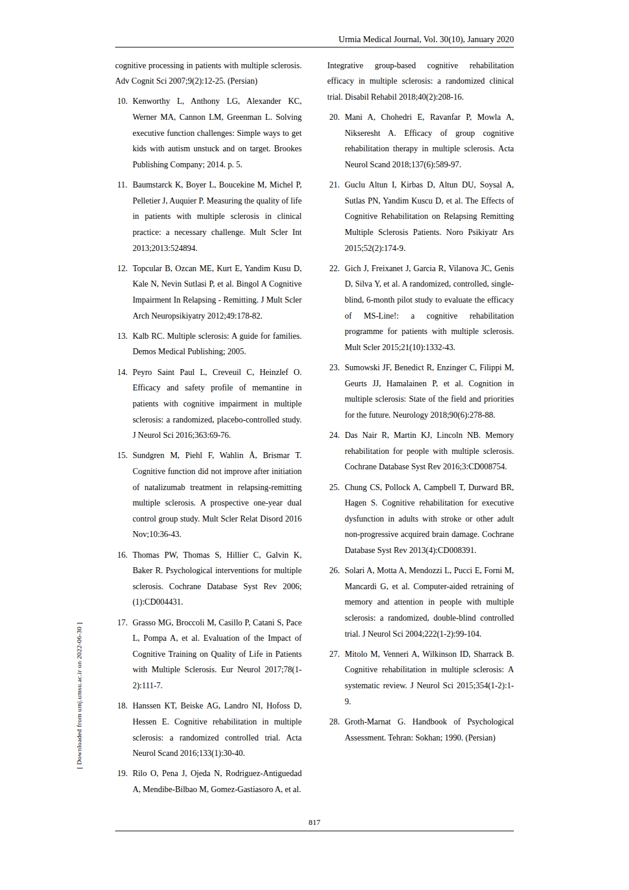Urmia Medical Journal, Vol. 30(10), January 2020
[ Downloaded from umj.umsu.ac.ir on 2022-06-30 ]
cognitive processing in patients with multiple sclerosis. Adv Cognit Sci 2007;9(2):12-25. (Persian)
10. Kenworthy L, Anthony LG, Alexander KC, Werner MA, Cannon LM, Greenman L. Solving executive function challenges: Simple ways to get kids with autism unstuck and on target. Brookes Publishing Company; 2014. p. 5.
11. Baumstarck K, Boyer L, Boucekine M, Michel P, Pelletier J, Auquier P. Measuring the quality of life in patients with multiple sclerosis in clinical practice: a necessary challenge. Mult Scler Int 2013;2013:524894.
12. Topcular B, Ozcan ME, Kurt E, Yandim Kusu D, Kale N, Nevin Sutlasi P, et al. Bingol A Cognitive Impairment In Relapsing - Remitting. J Mult Scler Arch Neuropsikiyatry 2012;49:178-82.
13. Kalb RC. Multiple sclerosis: A guide for families. Demos Medical Publishing; 2005.
14. Peyro Saint Paul L, Creveuil C, Heinzlef O. Efficacy and safety profile of memantine in patients with cognitive impairment in multiple sclerosis: a randomized, placebo-controlled study. J Neurol Sci 2016;363:69-76.
15. Sundgren M, Piehl F, Wahlin Å, Brismar T. Cognitive function did not improve after initiation of natalizumab treatment in relapsing-remitting multiple sclerosis. A prospective one-year dual control group study. Mult Scler Relat Disord 2016 Nov;10:36-43.
16. Thomas PW, Thomas S, Hillier C, Galvin K, Baker R. Psychological interventions for multiple sclerosis. Cochrane Database Syst Rev 2006;(1):CD004431.
17. Grasso MG, Broccoli M, Casillo P, Catani S, Pace L, Pompa A, et al. Evaluation of the Impact of Cognitive Training on Quality of Life in Patients with Multiple Sclerosis. Eur Neurol 2017;78(1-2):111-7.
18. Hanssen KT, Beiske AG, Landro NI, Hofoss D, Hessen E. Cognitive rehabilitation in multiple sclerosis: a randomized controlled trial. Acta Neurol Scand 2016;133(1):30-40.
19. Rilo O, Pena J, Ojeda N, Rodriguez-Antiguedad A, Mendibe-Bilbao M, Gomez-Gastiasoro A, et al.
Integrative group-based cognitive rehabilitation efficacy in multiple sclerosis: a randomized clinical trial. Disabil Rehabil 2018;40(2):208-16.
20. Mani A, Chohedri E, Ravanfar P, Mowla A, Nikseresht A. Efficacy of group cognitive rehabilitation therapy in multiple sclerosis. Acta Neurol Scand 2018;137(6):589-97.
21. Guclu Altun I, Kirbas D, Altun DU, Soysal A, Sutlas PN, Yandim Kuscu D, et al. The Effects of Cognitive Rehabilitation on Relapsing Remitting Multiple Sclerosis Patients. Noro Psikiyatr Ars 2015;52(2):174-9.
22. Gich J, Freixanet J, Garcia R, Vilanova JC, Genis D, Silva Y, et al. A randomized, controlled, single-blind, 6-month pilot study to evaluate the efficacy of MS-Line!: a cognitive rehabilitation programme for patients with multiple sclerosis. Mult Scler 2015;21(10):1332-43.
23. Sumowski JF, Benedict R, Enzinger C, Filippi M, Geurts JJ, Hamalainen P, et al. Cognition in multiple sclerosis: State of the field and priorities for the future. Neurology 2018;90(6):278-88.
24. Das Nair R, Martin KJ, Lincoln NB. Memory rehabilitation for people with multiple sclerosis. Cochrane Database Syst Rev 2016;3:CD008754.
25. Chung CS, Pollock A, Campbell T, Durward BR, Hagen S. Cognitive rehabilitation for executive dysfunction in adults with stroke or other adult non-progressive acquired brain damage. Cochrane Database Syst Rev 2013(4):CD008391.
26. Solari A, Motta A, Mendozzi L, Pucci E, Forni M, Mancardi G, et al. Computer-aided retraining of memory and attention in people with multiple sclerosis: a randomized, double-blind controlled trial. J Neurol Sci 2004;222(1-2):99-104.
27. Mitolo M, Venneri A, Wilkinson ID, Sharrack B. Cognitive rehabilitation in multiple sclerosis: A systematic review. J Neurol Sci 2015;354(1-2):1-9.
28. Groth-Marnat G. Handbook of Psychological Assessment. Tehran: Sokhan; 1990. (Persian)
817